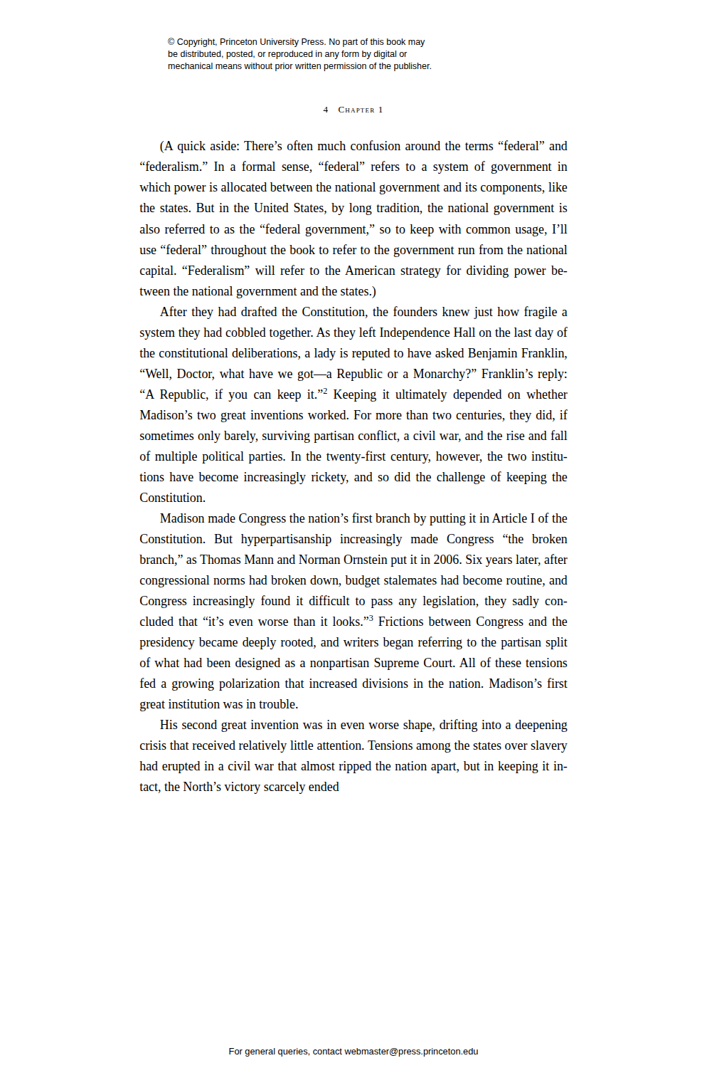© Copyright, Princeton University Press. No part of this book may be distributed, posted, or reproduced in any form by digital or mechanical means without prior written permission of the publisher.
4 Chapter 1
(A quick aside: There’s often much confusion around the terms “federal” and “federalism.” In a formal sense, “federal” refers to a system of government in which power is allocated between the national government and its components, like the states. But in the United States, by long tradition, the national government is also referred to as the “federal government,” so to keep with common usage, I’ll use “federal” throughout the book to refer to the government run from the national capital. “Federalism” will refer to the American strategy for dividing power between the national government and the states.)
After they had drafted the Constitution, the founders knew just how fragile a system they had cobbled together. As they left Independence Hall on the last day of the constitutional deliberations, a lady is reputed to have asked Benjamin Franklin, “Well, Doctor, what have we got—a Republic or a Monarchy?” Franklin’s reply: “A Republic, if you can keep it.”2 Keeping it ultimately depended on whether Madison’s two great inventions worked. For more than two centuries, they did, if sometimes only barely, surviving partisan conflict, a civil war, and the rise and fall of multiple political parties. In the twenty-first century, however, the two institutions have become increasingly rickety, and so did the challenge of keeping the Constitution.
Madison made Congress the nation’s first branch by putting it in Article I of the Constitution. But hyperpartisanship increasingly made Congress “the broken branch,” as Thomas Mann and Norman Ornstein put it in 2006. Six years later, after congressional norms had broken down, budget stalemates had become routine, and Congress increasingly found it difficult to pass any legislation, they sadly concluded that “it’s even worse than it looks.”3 Frictions between Congress and the presidency became deeply rooted, and writers began referring to the partisan split of what had been designed as a nonpartisan Supreme Court. All of these tensions fed a growing polarization that increased divisions in the nation. Madison’s first great institution was in trouble.
His second great invention was in even worse shape, drifting into a deepening crisis that received relatively little attention. Tensions among the states over slavery had erupted in a civil war that almost ripped the nation apart, but in keeping it intact, the North’s victory scarcely ended
For general queries, contact webmaster@press.princeton.edu